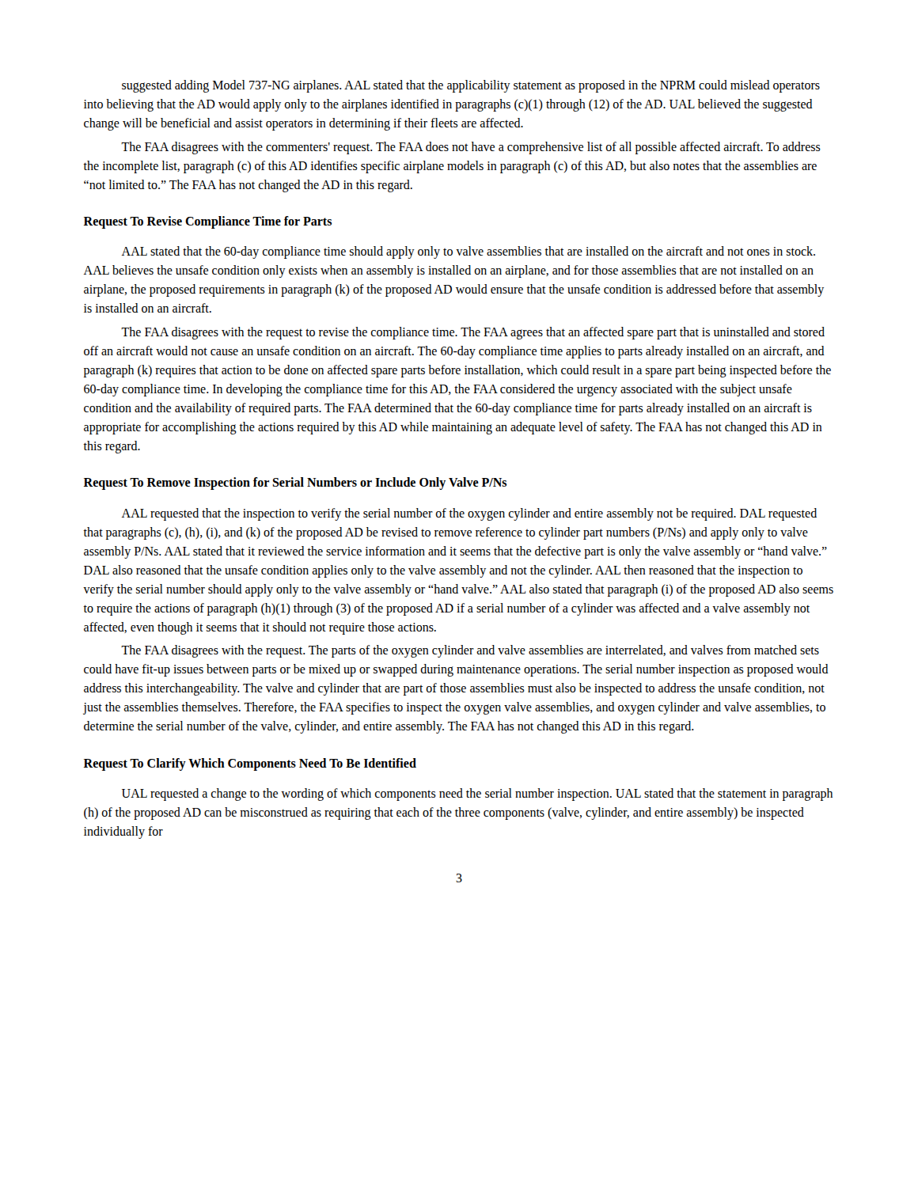suggested adding Model 737-NG airplanes. AAL stated that the applicability statement as proposed in the NPRM could mislead operators into believing that the AD would apply only to the airplanes identified in paragraphs (c)(1) through (12) of the AD. UAL believed the suggested change will be beneficial and assist operators in determining if their fleets are affected.
The FAA disagrees with the commenters' request. The FAA does not have a comprehensive list of all possible affected aircraft. To address the incomplete list, paragraph (c) of this AD identifies specific airplane models in paragraph (c) of this AD, but also notes that the assemblies are “not limited to.” The FAA has not changed the AD in this regard.
Request To Revise Compliance Time for Parts
AAL stated that the 60-day compliance time should apply only to valve assemblies that are installed on the aircraft and not ones in stock. AAL believes the unsafe condition only exists when an assembly is installed on an airplane, and for those assemblies that are not installed on an airplane, the proposed requirements in paragraph (k) of the proposed AD would ensure that the unsafe condition is addressed before that assembly is installed on an aircraft.
The FAA disagrees with the request to revise the compliance time. The FAA agrees that an affected spare part that is uninstalled and stored off an aircraft would not cause an unsafe condition on an aircraft. The 60-day compliance time applies to parts already installed on an aircraft, and paragraph (k) requires that action to be done on affected spare parts before installation, which could result in a spare part being inspected before the 60-day compliance time. In developing the compliance time for this AD, the FAA considered the urgency associated with the subject unsafe condition and the availability of required parts. The FAA determined that the 60-day compliance time for parts already installed on an aircraft is appropriate for accomplishing the actions required by this AD while maintaining an adequate level of safety. The FAA has not changed this AD in this regard.
Request To Remove Inspection for Serial Numbers or Include Only Valve P/Ns
AAL requested that the inspection to verify the serial number of the oxygen cylinder and entire assembly not be required. DAL requested that paragraphs (c), (h), (i), and (k) of the proposed AD be revised to remove reference to cylinder part numbers (P/Ns) and apply only to valve assembly P/Ns. AAL stated that it reviewed the service information and it seems that the defective part is only the valve assembly or “hand valve.” DAL also reasoned that the unsafe condition applies only to the valve assembly and not the cylinder. AAL then reasoned that the inspection to verify the serial number should apply only to the valve assembly or “hand valve.” AAL also stated that paragraph (i) of the proposed AD also seems to require the actions of paragraph (h)(1) through (3) of the proposed AD if a serial number of a cylinder was affected and a valve assembly not affected, even though it seems that it should not require those actions.
The FAA disagrees with the request. The parts of the oxygen cylinder and valve assemblies are interrelated, and valves from matched sets could have fit-up issues between parts or be mixed up or swapped during maintenance operations. The serial number inspection as proposed would address this interchangeability. The valve and cylinder that are part of those assemblies must also be inspected to address the unsafe condition, not just the assemblies themselves. Therefore, the FAA specifies to inspect the oxygen valve assemblies, and oxygen cylinder and valve assemblies, to determine the serial number of the valve, cylinder, and entire assembly. The FAA has not changed this AD in this regard.
Request To Clarify Which Components Need To Be Identified
UAL requested a change to the wording of which components need the serial number inspection. UAL stated that the statement in paragraph (h) of the proposed AD can be misconstrued as requiring that each of the three components (valve, cylinder, and entire assembly) be inspected individually for
3